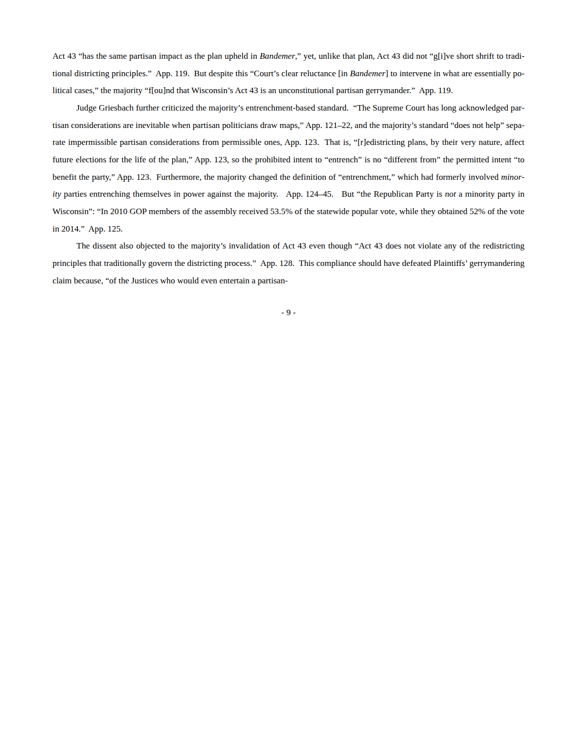Act 43 “has the same partisan impact as the plan upheld in Bandemer,” yet, unlike that plan, Act 43 did not “g[i]ve short shrift to traditional districting principles.” App. 119. But despite this “Court’s clear reluctance [in Bandemer] to intervene in what are essentially political cases,” the majority “f[ou]nd that Wisconsin’s Act 43 is an unconstitutional partisan gerrymander.” App. 119.
Judge Griesbach further criticized the majority’s entrenchment-based standard. “The Supreme Court has long acknowledged partisan considerations are inevitable when partisan politicians draw maps,” App. 121–22, and the majority’s standard “does not help” separate impermissible partisan considerations from permissible ones, App. 123. That is, “[r]edistricting plans, by their very nature, affect future elections for the life of the plan,” App. 123, so the prohibited intent to “entrench” is no “different from” the permitted intent “to benefit the party,” App. 123. Furthermore, the majority changed the definition of “entrenchment,” which had formerly involved minority parties entrenching themselves in power against the majority. App. 124–45. But “the Republican Party is not a minority party in Wisconsin”: “In 2010 GOP members of the assembly received 53.5% of the statewide popular vote, while they obtained 52% of the vote in 2014.” App. 125.
The dissent also objected to the majority’s invalidation of Act 43 even though “Act 43 does not violate any of the redistricting principles that traditionally govern the districting process.” App. 128. This compliance should have defeated Plaintiffs’ gerrymandering claim because, “of the Justices who would even entertain a partisan-
- 9 -